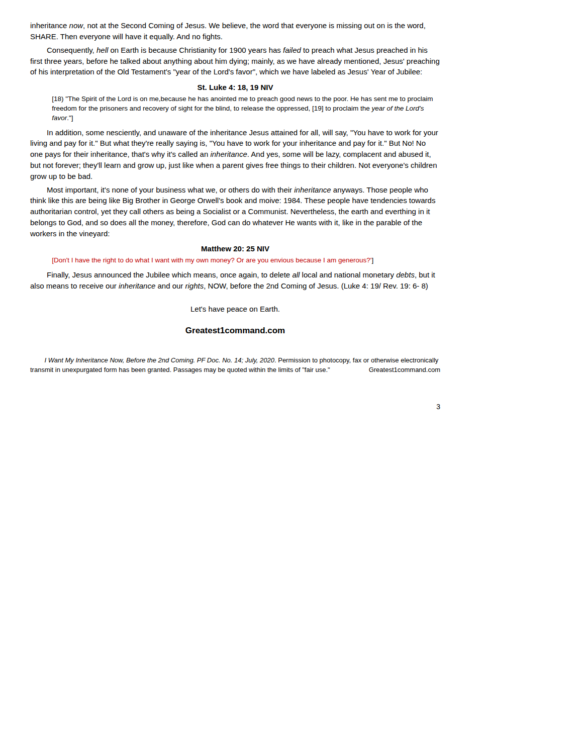inheritance now, not at the Second Coming of Jesus. We believe, the word that everyone is missing out on is the word, SHARE. Then everyone will have it equally. And no fights.
Consequently, hell on Earth is because Christianity for 1900 years has failed to preach what Jesus preached in his first three years, before he talked about anything about him dying; mainly, as we have already mentioned, Jesus' preaching of his interpretation of the Old Testament's "year of the Lord's favor", which we have labeled as Jesus' Year of Jubilee:
St. Luke 4: 18, 19 NIV
[18) "The Spirit of the Lord is on me,because he has anointed me to preach good news to the poor. He has sent me to proclaim freedom for the prisoners and recovery of sight for the blind, to release the oppressed, [19] to proclaim the year of the Lord's favor."]
In addition, some nesciently, and unaware of the inheritance Jesus attained for all, will say, "You have to work for your living and pay for it." But what they're really saying is, "You have to work for your inheritance and pay for it." But No! No one pays for their inheritance, that's why it's called an inheritance. And yes, some will be lazy, complacent and abused it, but not forever; they'll learn and grow up, just like when a parent gives free things to their children. Not everyone's children grow up to be bad.
Most important, it's none of your business what we, or others do with their inheritance anyways. Those people who think like this are being like Big Brother in George Orwell's book and moive: 1984. These people have tendencies towards authoritarian control, yet they call others as being a Socialist or a Communist. Nevertheless, the earth and everthing in it belongs to God, and so does all the money, therefore, God can do whatever He wants with it, like in the parable of the workers in the vineyard:
Matthew 20: 25 NIV
[Don't I have the right to do what I want with my own money? Or are you envious because I am generous?']
Finally, Jesus announced the Jubilee which means, once again, to delete all local and national monetary debts, but it also means to receive our inheritance and our rights, NOW, before the 2nd Coming of Jesus. (Luke 4: 19/ Rev. 19: 6- 8)
Let's have peace on Earth.
Greatest1command.com
I Want My Inheritance Now, Before the 2nd Coming. PF Doc. No. 14; July, 2020. Permission to photocopy, fax or otherwise electronically transmit in unexpurgated form has been granted. Passages may be quoted within the limits of "fair use."Greatest1command.com
3